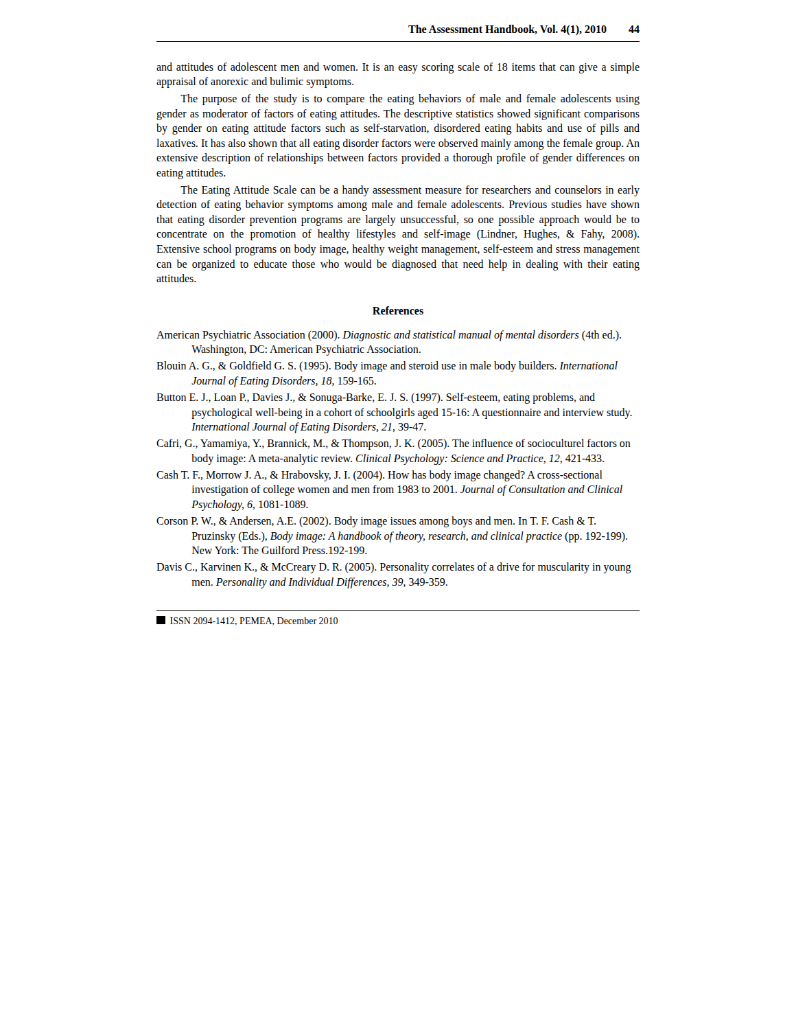The Assessment Handbook, Vol. 4(1), 201044
and attitudes of adolescent men and women. It is an easy scoring scale of 18 items that can give a simple appraisal of anorexic and bulimic symptoms.
The purpose of the study is to compare the eating behaviors of male and female adolescents using gender as moderator of factors of eating attitudes. The descriptive statistics showed significant comparisons by gender on eating attitude factors such as self-starvation, disordered eating habits and use of pills and laxatives. It has also shown that all eating disorder factors were observed mainly among the female group. An extensive description of relationships between factors provided a thorough profile of gender differences on eating attitudes.
The Eating Attitude Scale can be a handy assessment measure for researchers and counselors in early detection of eating behavior symptoms among male and female adolescents. Previous studies have shown that eating disorder prevention programs are largely unsuccessful, so one possible approach would be to concentrate on the promotion of healthy lifestyles and self-image (Lindner, Hughes, & Fahy, 2008). Extensive school programs on body image, healthy weight management, self-esteem and stress management can be organized to educate those who would be diagnosed that need help in dealing with their eating attitudes.
References
American Psychiatric Association (2000). Diagnostic and statistical manual of mental disorders (4th ed.). Washington, DC: American Psychiatric Association.
Blouin A. G., & Goldfield G. S. (1995). Body image and steroid use in male body builders. International Journal of Eating Disorders, 18, 159-165.
Button E. J., Loan P., Davies J., & Sonuga-Barke, E. J. S. (1997). Self-esteem, eating problems, and psychological well-being in a cohort of schoolgirls aged 15-16: A questionnaire and interview study. International Journal of Eating Disorders, 21, 39-47.
Cafri, G., Yamamiya, Y., Brannick, M., & Thompson, J. K. (2005). The influence of socioculturel factors on body image: A meta-analytic review. Clinical Psychology: Science and Practice, 12, 421-433.
Cash T. F., Morrow J. A., & Hrabovsky, J. I. (2004). How has body image changed? A cross-sectional investigation of college women and men from 1983 to 2001. Journal of Consultation and Clinical Psychology, 6, 1081-1089.
Corson P. W., & Andersen, A.E. (2002). Body image issues among boys and men. In T. F. Cash & T. Pruzinsky (Eds.), Body image: A handbook of theory, research, and clinical practice (pp. 192-199). New York: The Guilford Press.192-199.
Davis C., Karvinen K., & McCreary D. R. (2005). Personality correlates of a drive for muscularity in young men. Personality and Individual Differences, 39, 349-359.
ISSN 2094-1412, PEMEA, December 2010